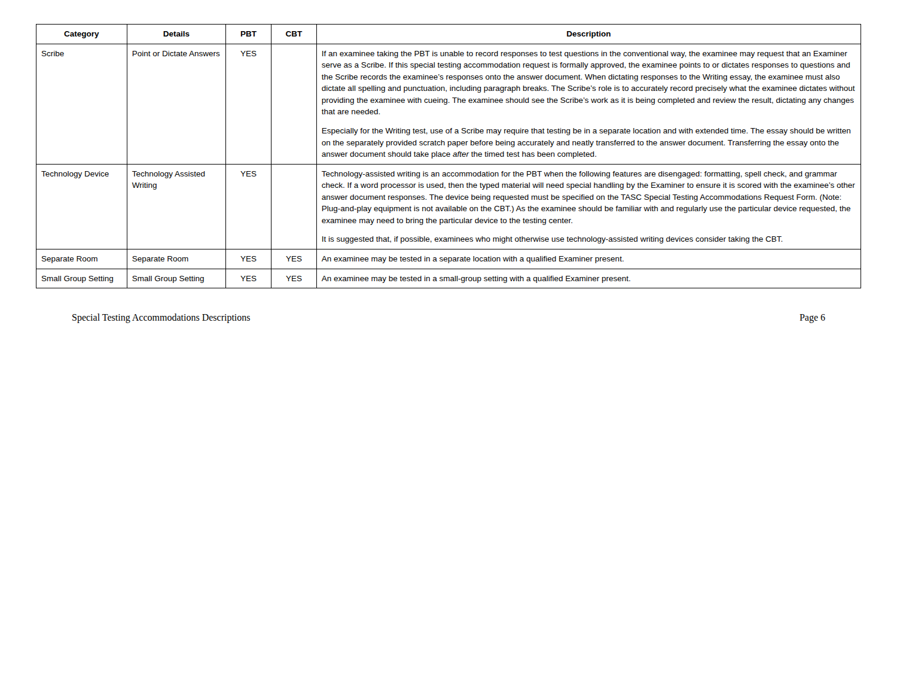| Category | Details | PBT | CBT | Description |
| --- | --- | --- | --- | --- |
| Scribe | Point or Dictate Answers | YES | | If an examinee taking the PBT is unable to record responses to test questions in the conventional way, the examinee may request that an Examiner serve as a Scribe. If this special testing accommodation request is formally approved, the examinee points to or dictates responses to questions and the Scribe records the examinee’s responses onto the answer document. When dictating responses to the Writing essay, the examinee must also dictate all spelling and punctuation, including paragraph breaks. The Scribe’s role is to accurately record precisely what the examinee dictates without providing the examinee with cueing. The examinee should see the Scribe’s work as it is being completed and review the result, dictating any changes that are needed. Especially for the Writing test, use of a Scribe may require that testing be in a separate location and with extended time. The essay should be written on the separately provided scratch paper before being accurately and neatly transferred to the answer document. Transferring the essay onto the answer document should take place after the timed test has been completed. |
| Technology Device | Technology Assisted Writing | YES | | Technology-assisted writing is an accommodation for the PBT when the following features are disengaged: formatting, spell check, and grammar check. If a word processor is used, then the typed material will need special handling by the Examiner to ensure it is scored with the examinee’s other answer document responses. The device being requested must be specified on the TASC Special Testing Accommodations Request Form. (Note: Plug-and-play equipment is not available on the CBT.) As the examinee should be familiar with and regularly use the particular device requested, the examinee may need to bring the particular device to the testing center. It is suggested that, if possible, examinees who might otherwise use technology-assisted writing devices consider taking the CBT. |
| Separate Room | Separate Room | YES | YES | An examinee may be tested in a separate location with a qualified Examiner present. |
| Small Group Setting | Small Group Setting | YES | YES | An examinee may be tested in a small-group setting with a qualified Examiner present. |
Special Testing Accommodations Descriptions
Page 6